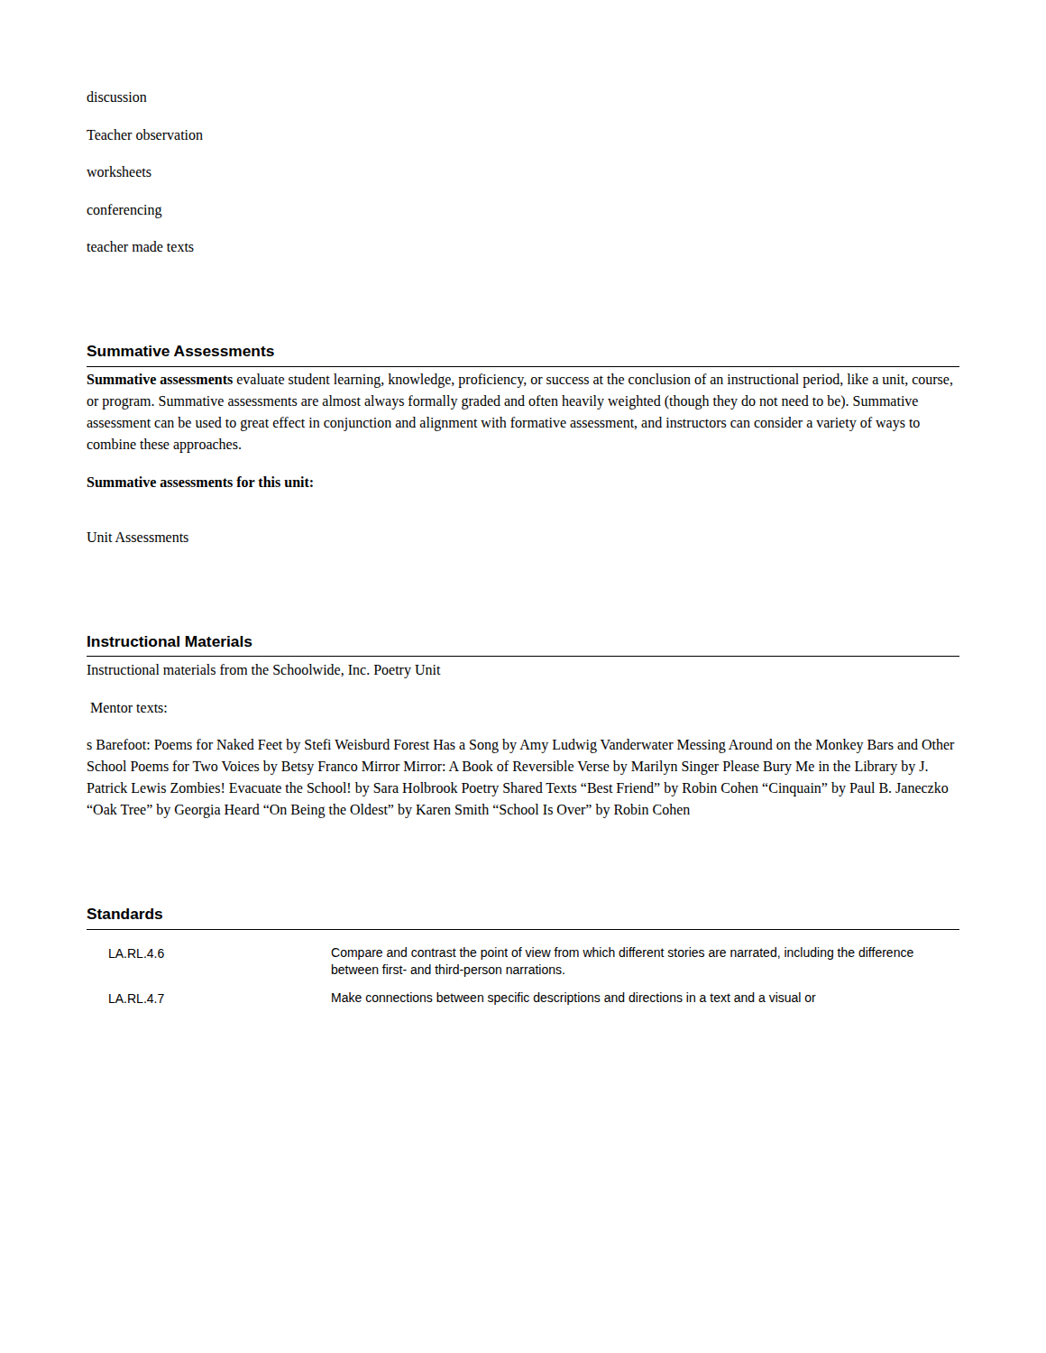discussion
Teacher observation
worksheets
conferencing
teacher made texts
Summative Assessments
Summative assessments evaluate student learning, knowledge, proficiency, or success at the conclusion of an instructional period, like a unit, course, or program. Summative assessments are almost always formally graded and often heavily weighted (though they do not need to be). Summative assessment can be used to great effect in conjunction and alignment with formative assessment, and instructors can consider a variety of ways to combine these approaches.
Summative assessments for this unit:
Unit Assessments
Instructional Materials
Instructional materials from the Schoolwide, Inc. Poetry Unit
Mentor texts:
s Barefoot: Poems for Naked Feet by Stefi Weisburd Forest Has a Song by Amy Ludwig Vanderwater Messing Around on the Monkey Bars and Other School Poems for Two Voices by Betsy Franco Mirror Mirror: A Book of Reversible Verse by Marilyn Singer Please Bury Me in the Library by J. Patrick Lewis Zombies! Evacuate the School! by Sara Holbrook Poetry Shared Texts “Best Friend” by Robin Cohen “Cinquain” by Paul B. Janeczko “Oak Tree” by Georgia Heard “On Being the Oldest” by Karen Smith “School Is Over” by Robin Cohen
Standards
| LA.RL.4.6 | Compare and contrast the point of view from which different stories are narrated, including the difference between first- and third-person narrations. |
| LA.RL.4.7 | Make connections between specific descriptions and directions in a text and a visual or |